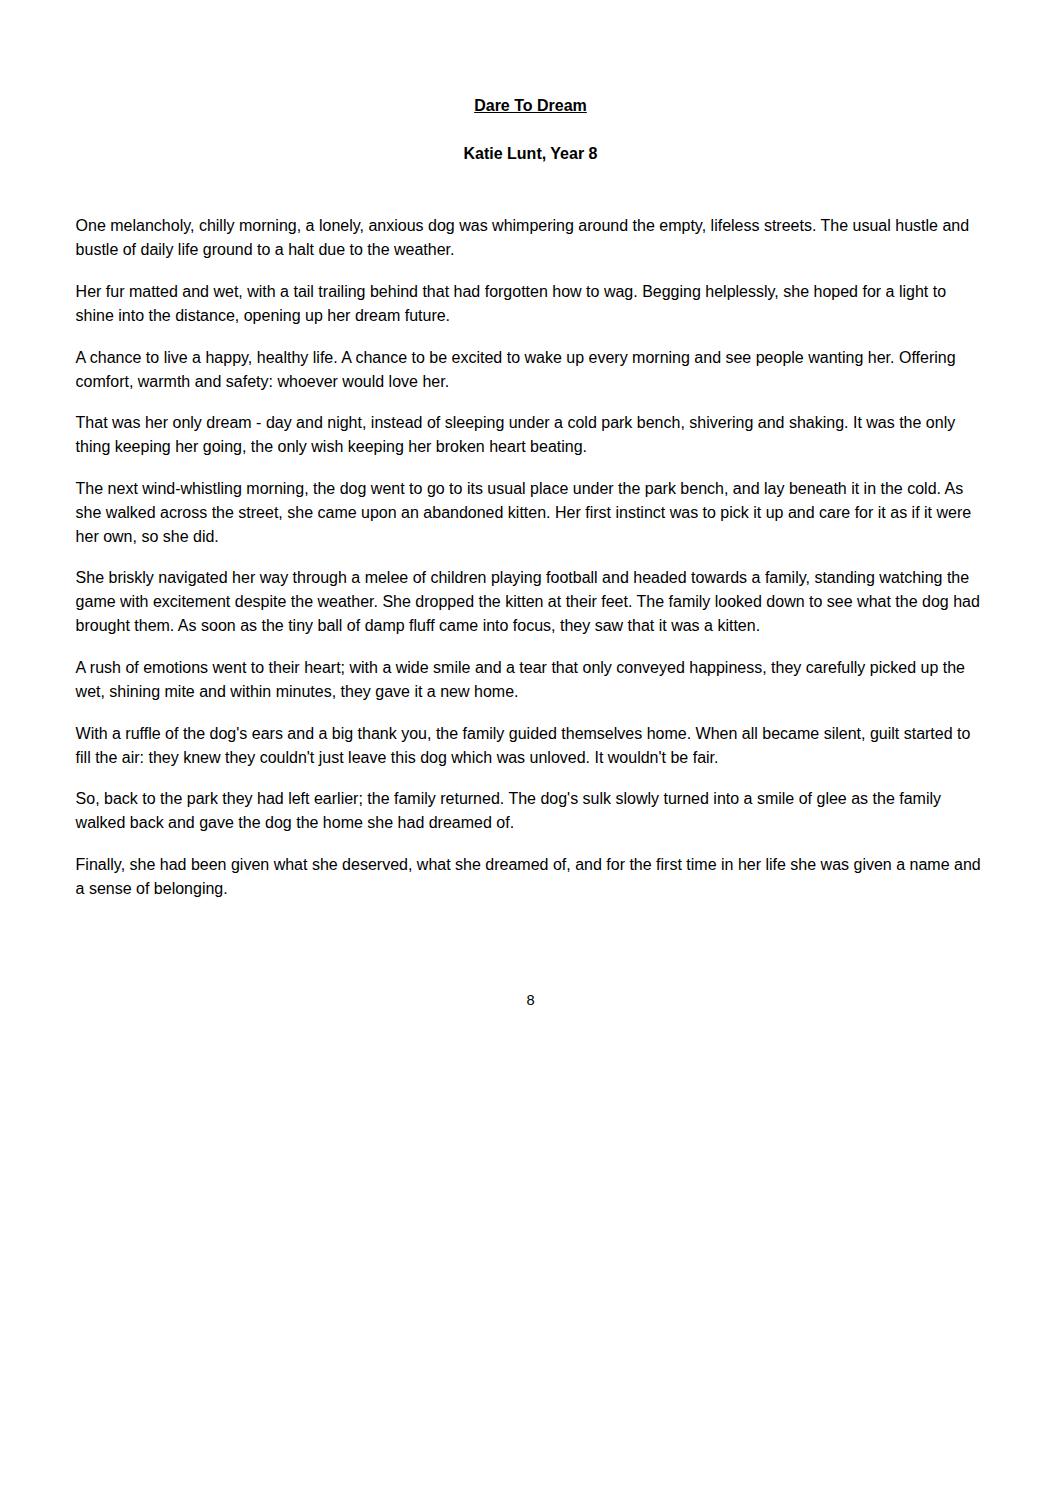Dare To Dream
Katie Lunt, Year 8
One melancholy, chilly morning, a lonely, anxious dog was whimpering around the empty, lifeless streets. The usual hustle and bustle of daily life ground to a halt due to the weather.
Her fur matted and wet, with a tail trailing behind that had forgotten how to wag. Begging helplessly, she hoped for a light to shine into the distance, opening up her dream future.
A chance to live a happy, healthy life. A chance to be excited to wake up every morning and see people wanting her. Offering comfort, warmth and safety: whoever would love her.
That was her only dream - day and night, instead of sleeping under a cold park bench, shivering and shaking. It was the only thing keeping her going, the only wish keeping her broken heart beating.
The next wind-whistling morning, the dog went to go to its usual place under the park bench, and lay beneath it in the cold. As she walked across the street, she came upon an abandoned kitten. Her first instinct was to pick it up and care for it as if it were her own, so she did.
She briskly navigated her way through a melee of children playing football and headed towards a family, standing watching the game with excitement despite the weather. She dropped the kitten at their feet. The family looked down to see what the dog had brought them. As soon as the tiny ball of damp fluff came into focus, they saw that it was a kitten.
A rush of emotions went to their heart; with a wide smile and a tear that only conveyed happiness, they carefully picked up the wet, shining mite and within minutes, they gave it a new home.
With a ruffle of the dog's ears and a big thank you, the family guided themselves home. When all became silent, guilt started to fill the air: they knew they couldn't just leave this dog which was unloved. It wouldn't be fair.
So, back to the park they had left earlier; the family returned. The dog's sulk slowly turned into a smile of glee as the family walked back and gave the dog the home she had dreamed of.
Finally, she had been given what she deserved, what she dreamed of, and for the first time in her life she was given a name and a sense of belonging.
8